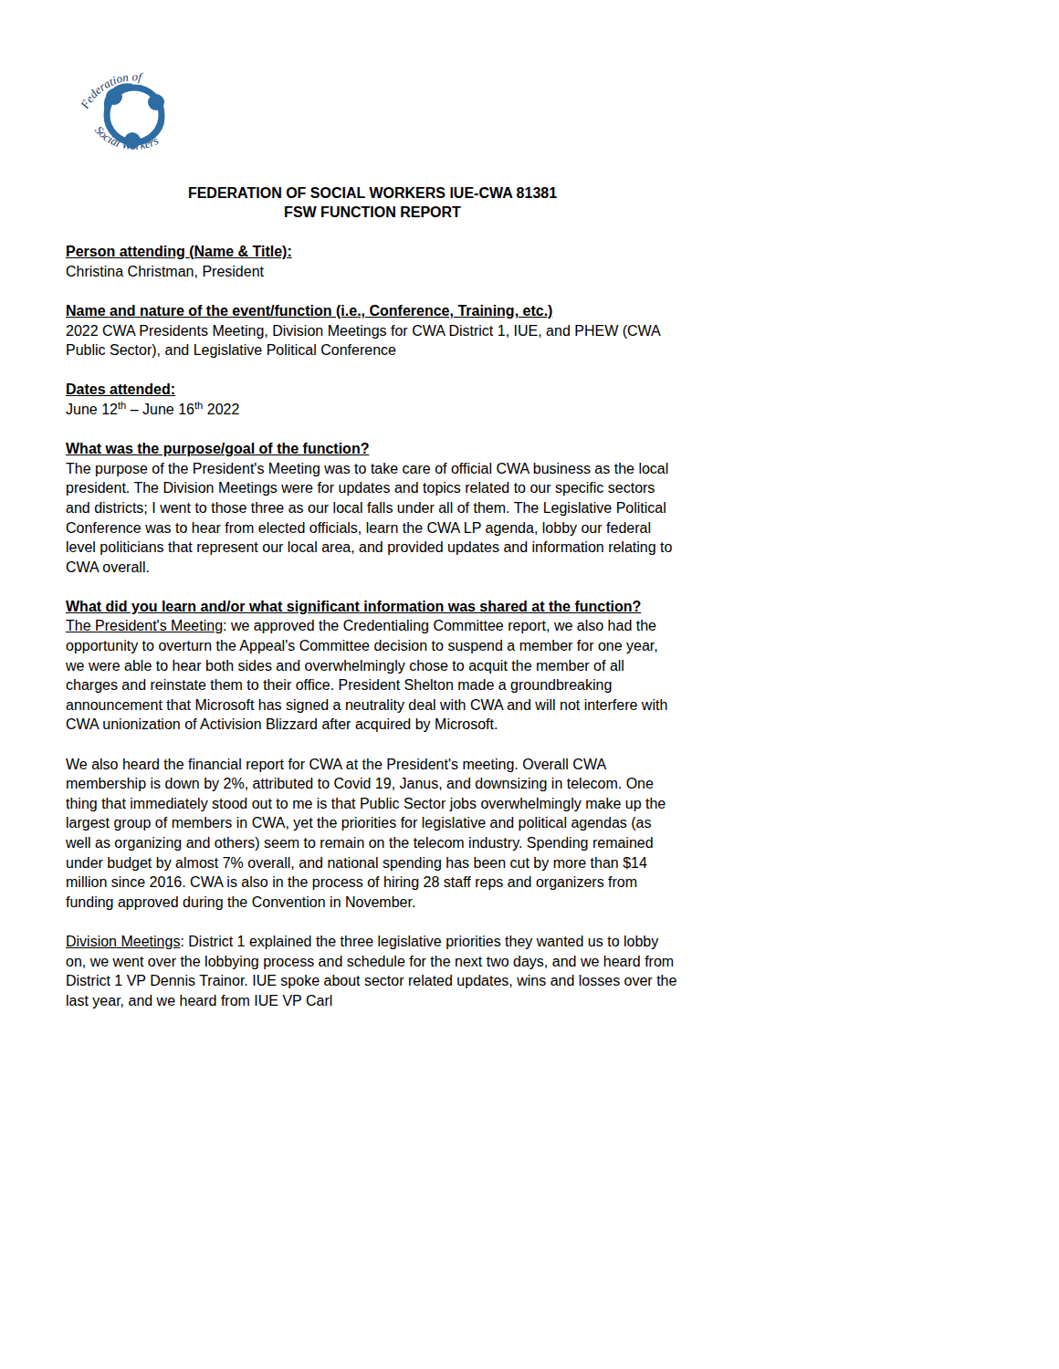Federation of Social Workers
FEDERATION OF SOCIAL WORKERS IUE-CWA 81381 FSW FUNCTION REPORT
Person attending (Name & Title):
Christina Christman, President
Name and nature of the event/function (i.e., Conference, Training, etc.)
2022 CWA Presidents Meeting, Division Meetings for CWA District 1, IUE, and PHEW (CWA Public Sector), and Legislative Political Conference
Dates attended:
June 12th – June 16th 2022
What was the purpose/goal of the function?
The purpose of the President's Meeting was to take care of official CWA business as the local president. The Division Meetings were for updates and topics related to our specific sectors and districts; I went to those three as our local falls under all of them. The Legislative Political Conference was to hear from elected officials, learn the CWA LP agenda, lobby our federal level politicians that represent our local area, and provided updates and information relating to CWA overall.
What did you learn and/or what significant information was shared at the function?
The President's Meeting: we approved the Credentialing Committee report, we also had the opportunity to overturn the Appeal's Committee decision to suspend a member for one year, we were able to hear both sides and overwhelmingly chose to acquit the member of all charges and reinstate them to their office. President Shelton made a groundbreaking announcement that Microsoft has signed a neutrality deal with CWA and will not interfere with CWA unionization of Activision Blizzard after acquired by Microsoft.
We also heard the financial report for CWA at the President's meeting. Overall CWA membership is down by 2%, attributed to Covid 19, Janus, and downsizing in telecom. One thing that immediately stood out to me is that Public Sector jobs overwhelmingly make up the largest group of members in CWA, yet the priorities for legislative and political agendas (as well as organizing and others) seem to remain on the telecom industry. Spending remained under budget by almost 7% overall, and national spending has been cut by more than $14 million since 2016. CWA is also in the process of hiring 28 staff reps and organizers from funding approved during the Convention in November.
Division Meetings: District 1 explained the three legislative priorities they wanted us to lobby on, we went over the lobbying process and schedule for the next two days, and we heard from District 1 VP Dennis Trainor. IUE spoke about sector related updates, wins and losses over the last year, and we heard from IUE VP Carl